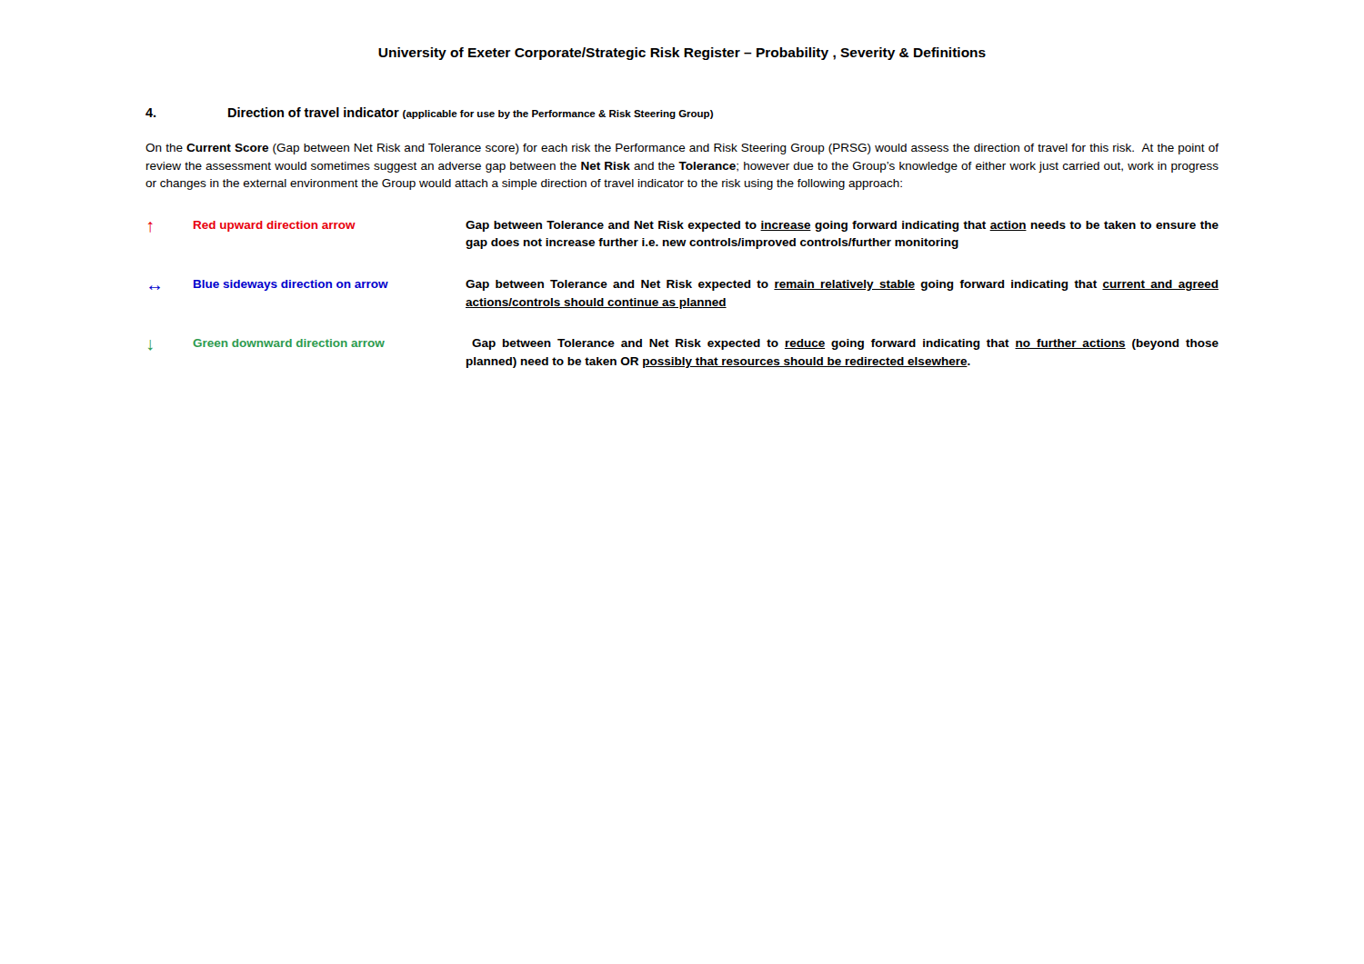University of Exeter Corporate/Strategic Risk Register – Probability , Severity & Definitions
4. Direction of travel indicator (applicable for use by the Performance & Risk Steering Group)
On the Current Score (Gap between Net Risk and Tolerance score) for each risk the Performance and Risk Steering Group (PRSG) would assess the direction of travel for this risk. At the point of review the assessment would sometimes suggest an adverse gap between the Net Risk and the Tolerance; however due to the Group’s knowledge of either work just carried out, work in progress or changes in the external environment the Group would attach a simple direction of travel indicator to the risk using the following approach:
| ↑ | Red upward direction arrow | Gap between Tolerance and Net Risk expected to increase going forward indicating that action needs to be taken to ensure the gap does not increase further i.e. new controls/improved controls/further monitoring |
| ↔ | Blue sideways direction on arrow | Gap between Tolerance and Net Risk expected to remain relatively stable going forward indicating that current and agreed actions/controls should continue as planned |
| ↓ | Green downward direction arrow | Gap between Tolerance and Net Risk expected to reduce going forward indicating that no further actions (beyond those planned) need to be taken OR possibly that resources should be redirected elsewhere . |